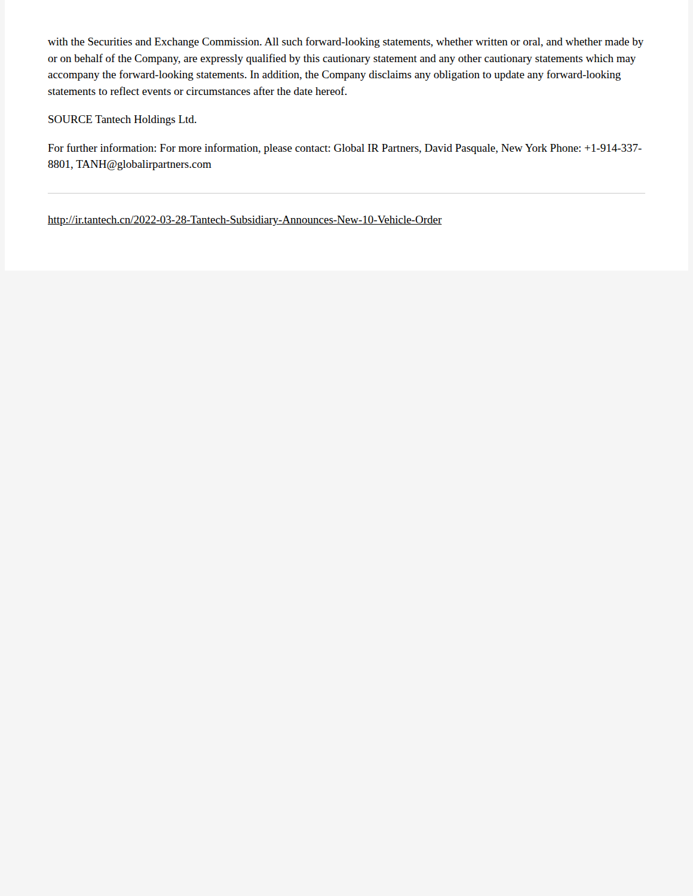with the Securities and Exchange Commission. All such forward-looking statements, whether written or oral, and whether made by or on behalf of the Company, are expressly qualified by this cautionary statement and any other cautionary statements which may accompany the forward-looking statements. In addition, the Company disclaims any obligation to update any forward-looking statements to reflect events or circumstances after the date hereof.
SOURCE Tantech Holdings Ltd.
For further information: For more information, please contact: Global IR Partners, David Pasquale, New York Phone: +1-914-337-8801, TANH@globalirpartners.com
http://ir.tantech.cn/2022-03-28-Tantech-Subsidiary-Announces-New-10-Vehicle-Order